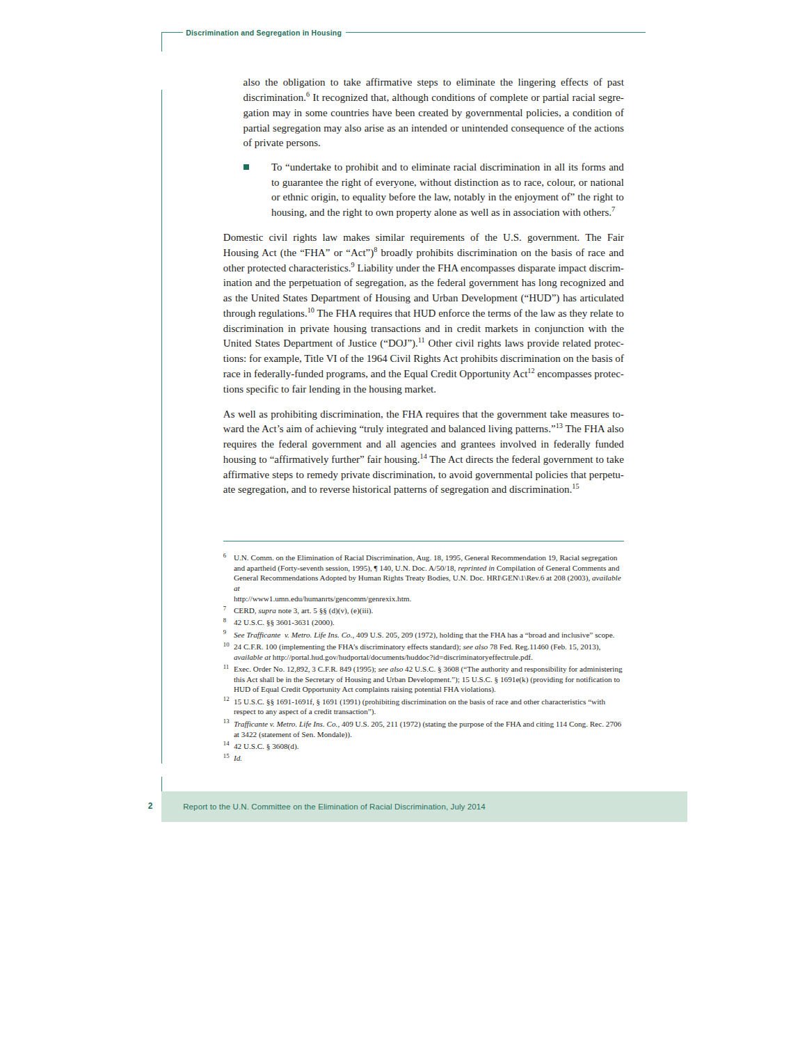Discrimination and Segregation in Housing
also the obligation to take affirmative steps to eliminate the lingering effects of past discrimination.6 It recognized that, although conditions of complete or partial racial segregation may in some countries have been created by governmental policies, a condition of partial segregation may also arise as an intended or unintended consequence of the actions of private persons.
To “undertake to prohibit and to eliminate racial discrimination in all its forms and to guarantee the right of everyone, without distinction as to race, colour, or national or ethnic origin, to equality before the law, notably in the enjoyment of” the right to housing, and the right to own property alone as well as in association with others.7
Domestic civil rights law makes similar requirements of the U.S. government. The Fair Housing Act (the “FHA” or “Act”)8 broadly prohibits discrimination on the basis of race and other protected characteristics.9 Liability under the FHA encompasses disparate impact discrimination and the perpetuation of segregation, as the federal government has long recognized and as the United States Department of Housing and Urban Development (“HUD”) has articulated through regulations.10 The FHA requires that HUD enforce the terms of the law as they relate to discrimination in private housing transactions and in credit markets in conjunction with the United States Department of Justice (“DOJ”).11 Other civil rights laws provide related protections: for example, Title VI of the 1964 Civil Rights Act prohibits discrimination on the basis of race in federally-funded programs, and the Equal Credit Opportunity Act12 encompasses protections specific to fair lending in the housing market.
As well as prohibiting discrimination, the FHA requires that the government take measures toward the Act’s aim of achieving “truly integrated and balanced living patterns.”13 The FHA also requires the federal government and all agencies and grantees involved in federally funded housing to “affirmatively further” fair housing.14 The Act directs the federal government to take affirmative steps to remedy private discrimination, to avoid governmental policies that perpetuate segregation, and to reverse historical patterns of segregation and discrimination.15
6 U.N. Comm. on the Elimination of Racial Discrimination, Aug. 18, 1995, General Recommendation 19, Racial segregation and apartheid (Forty-seventh session, 1995), ¶ 140, U.N. Doc. A/50/18, reprinted in Compilation of General Comments and General Recommendations Adopted by Human Rights Treaty Bodies, U.N. Doc. HRI\GEN\1\Rev.6 at 208 (2003), available at
http://www1.umn.edu/humanrts/gencomm/genrexix.htm.
7 CERD, supra note 3, art. 5 §§ (d)(v), (e)(iii).
842 U.S.C. §§ 3601-3631 (2000).
9 See Trafficante v. Metro. Life Ins. Co., 409 U.S. 205, 209 (1972), holding that the FHA has a “broad and inclusive” scope.
1024 C.F.R. 100 (implementing the FHA’s discriminatory effects standard); see also 78 Fed. Reg.11460 (Feb. 15, 2013), available at http://portal.hud.gov/hudportal/documents/huddoc?id=discriminatoryeffectrule.pdf.
11 Exec. Order No. 12,892, 3 C.F.R. 849 (1995); see also 42 U.S.C. § 3608 (“The authority and responsibility for administering this Act shall be in the Secretary of Housing and Urban Development.”); 15 U.S.C. § 1691e(k) (providing for notification to HUD of Equal Credit Opportunity Act complaints raising potential FHA violations).
1215 U.S.C. §§ 1691-1691f, § 1691 (1991) (prohibiting discrimination on the basis of race and other characteristics “with respect to any aspect of a credit transaction”).
13 Trafficante v. Metro. Life Ins. Co., 409 U.S. 205, 211 (1972) (stating the purpose of the FHA and citing 114 Cong. Rec. 2706 at 3422 (statement of Sen. Mondale)).
1442 U.S.C. § 3608(d).
15 Id.
2
Report to the U.N. Committee on the Elimination of Racial Discrimination, July 2014